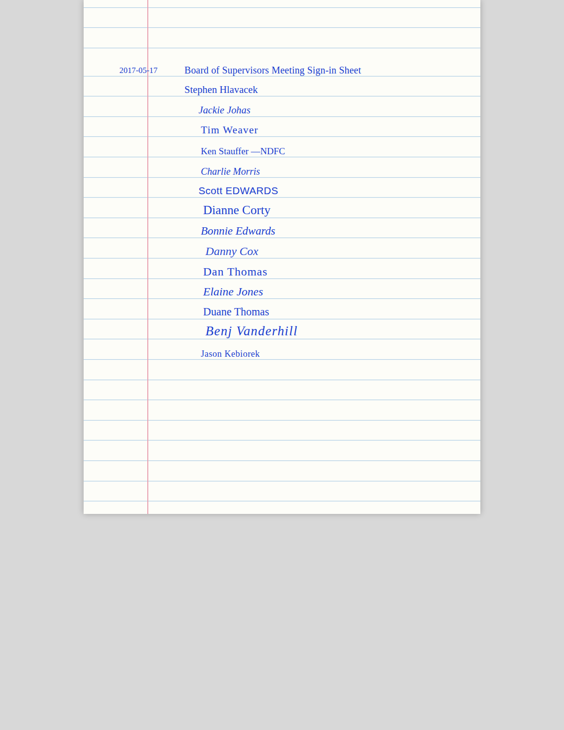2017-05-17 Board of Supervisors Meeting Sign-in Sheet
Stephen Hlavacek
Jackie Johas
Tim Weaver
Ken Stauffer —NDFC
Charlie Morris
Scott EDWARDS
Dianne Corty
Bonnie Edwards
Danny Cox
Dan Thomas
Elaine Jones
Duane Thomas
Benj Vanderhill
Jason Kebiorek